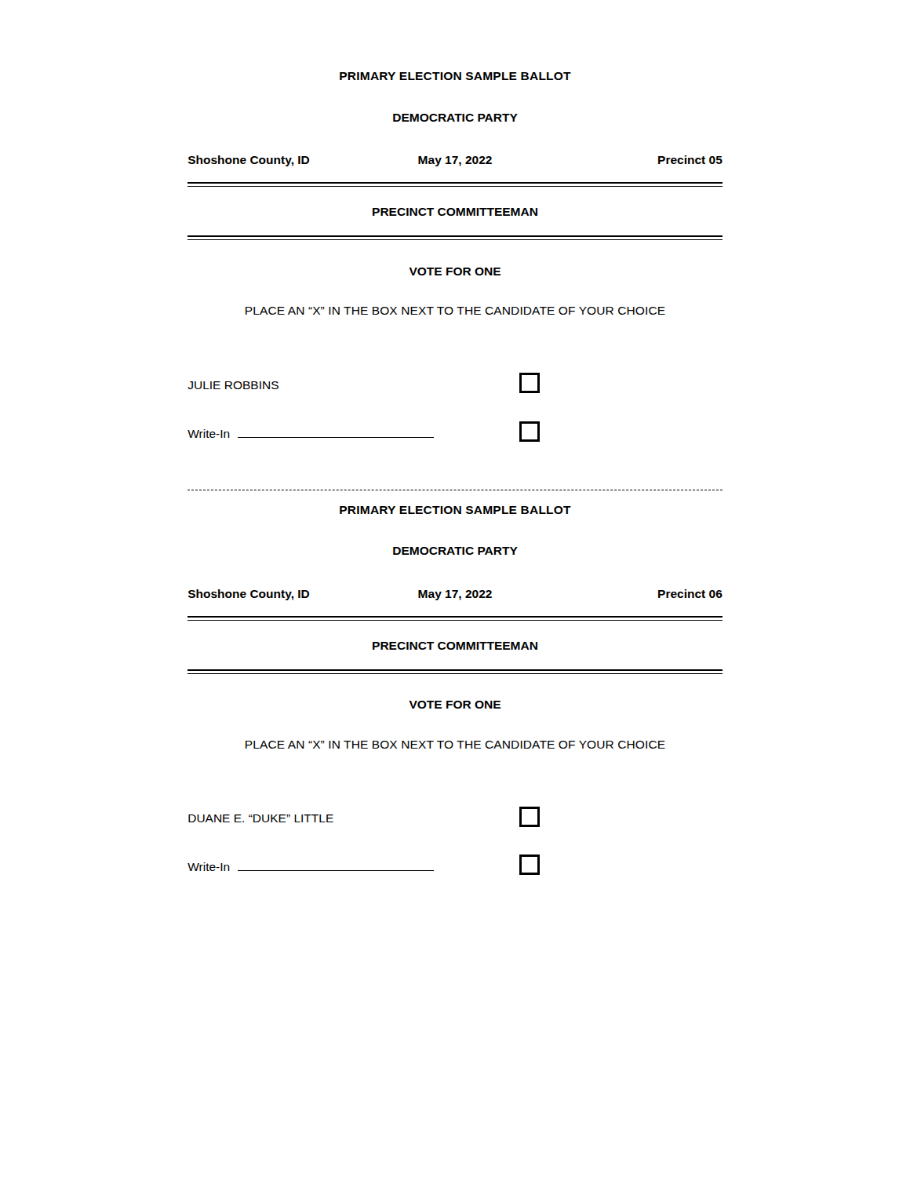PRIMARY ELECTION SAMPLE BALLOT
DEMOCRATIC PARTY
Shoshone County, ID May 17, 2022 Precinct 05
PRECINCT COMMITTEEMAN
VOTE FOR ONE
PLACE AN “X” IN THE BOX NEXT TO THE CANDIDATE OF YOUR CHOICE
| JULIE ROBBINS | |
| Write-In | |
PRIMARY ELECTION SAMPLE BALLOT
DEMOCRATIC PARTY
Shoshone County, ID May 17, 2022 Precinct 06
PRECINCT COMMITTEEMAN
VOTE FOR ONE
PLACE AN “X” IN THE BOX NEXT TO THE CANDIDATE OF YOUR CHOICE
| DUANE E. “DUKE” LITTLE | |
| Write-In | |